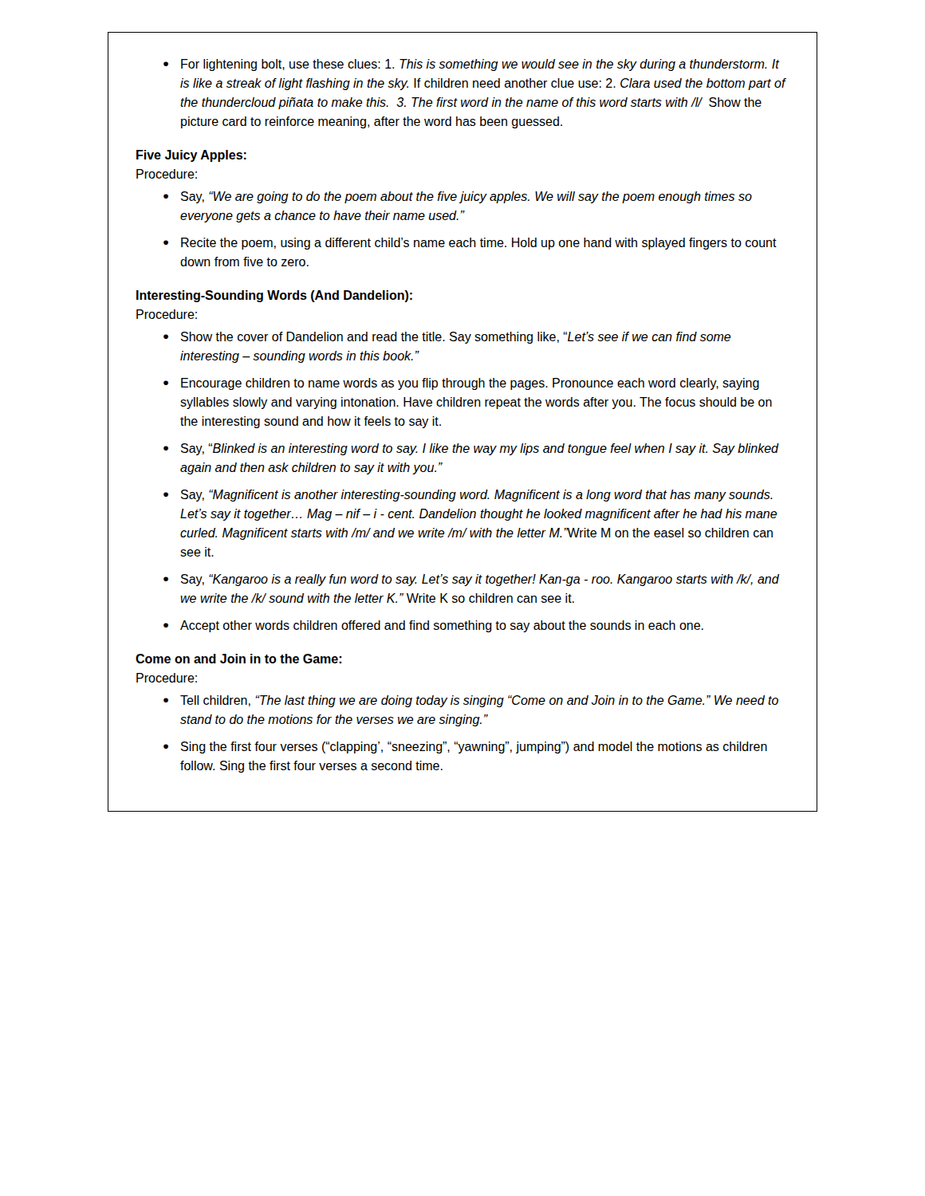For lightening bolt, use these clues: 1. This is something we would see in the sky during a thunderstorm. It is like a streak of light flashing in the sky. If children need another clue use: 2. Clara used the bottom part of the thundercloud piñata to make this. 3. The first word in the name of this word starts with /l/ Show the picture card to reinforce meaning, after the word has been guessed.
Five Juicy Apples:
Procedure:
Say, “We are going to do the poem about the five juicy apples. We will say the poem enough times so everyone gets a chance to have their name used.”
Recite the poem, using a different child’s name each time. Hold up one hand with splayed fingers to count down from five to zero.
Interesting-Sounding Words (And Dandelion):
Procedure:
Show the cover of Dandelion and read the title. Say something like, “Let’s see if we can find some interesting – sounding words in this book.”
Encourage children to name words as you flip through the pages. Pronounce each word clearly, saying syllables slowly and varying intonation. Have children repeat the words after you. The focus should be on the interesting sound and how it feels to say it.
Say, “Blinked is an interesting word to say. I like the way my lips and tongue feel when I say it. Say blinked again and then ask children to say it with you.”
Say, “Magnificent is another interesting-sounding word. Magnificent is a long word that has many sounds. Let’s say it together… Mag – nif – i - cent. Dandelion thought he looked magnificent after he had his mane curled. Magnificent starts with /m/ and we write /m/ with the letter M.”Write M on the easel so children can see it.
Say, “Kangaroo is a really fun word to say. Let’s say it together! Kan-ga - roo. Kangaroo starts with /k/, and we write the /k/ sound with the letter K.” Write K so children can see it.
Accept other words children offered and find something to say about the sounds in each one.
Come on and Join in to the Game:
Procedure:
Tell children, “The last thing we are doing today is singing “Come on and Join in to the Game.” We need to stand to do the motions for the verses we are singing.”
Sing the first four verses (“clapping’, “sneezing”, “yawning”, jumping”) and model the motions as children follow. Sing the first four verses a second time.